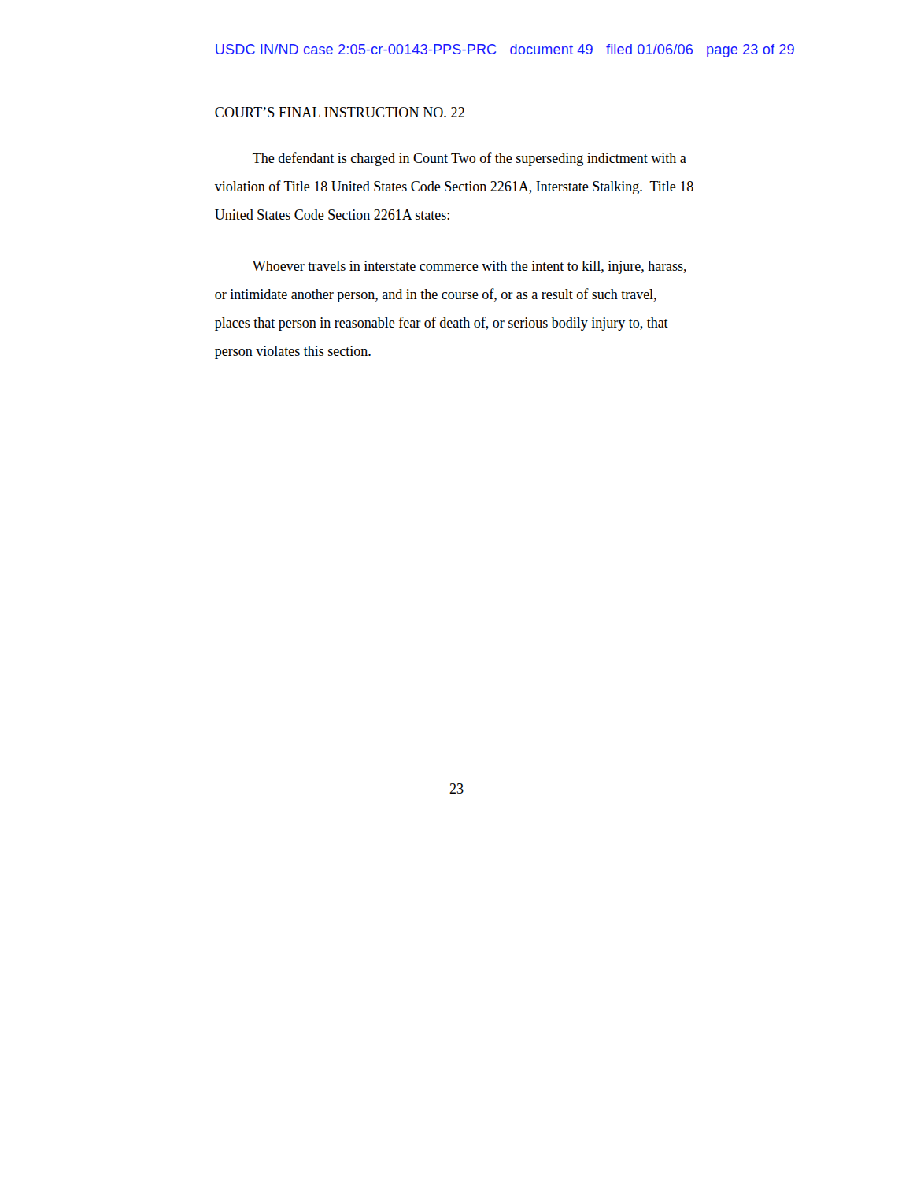USDC IN/ND case 2:05-cr-00143-PPS-PRC document 49 filed 01/06/06 page 23 of 29
COURT’S FINAL INSTRUCTION NO. 22
The defendant is charged in Count Two of the superseding indictment with a violation of Title 18 United States Code Section 2261A, Interstate Stalking. Title 18 United States Code Section 2261A states:
Whoever travels in interstate commerce with the intent to kill, injure, harass,
or intimidate another person, and in the course of, or as a result of such travel,
places that person in reasonable fear of death of, or serious bodily injury to, that
person violates this section.
23